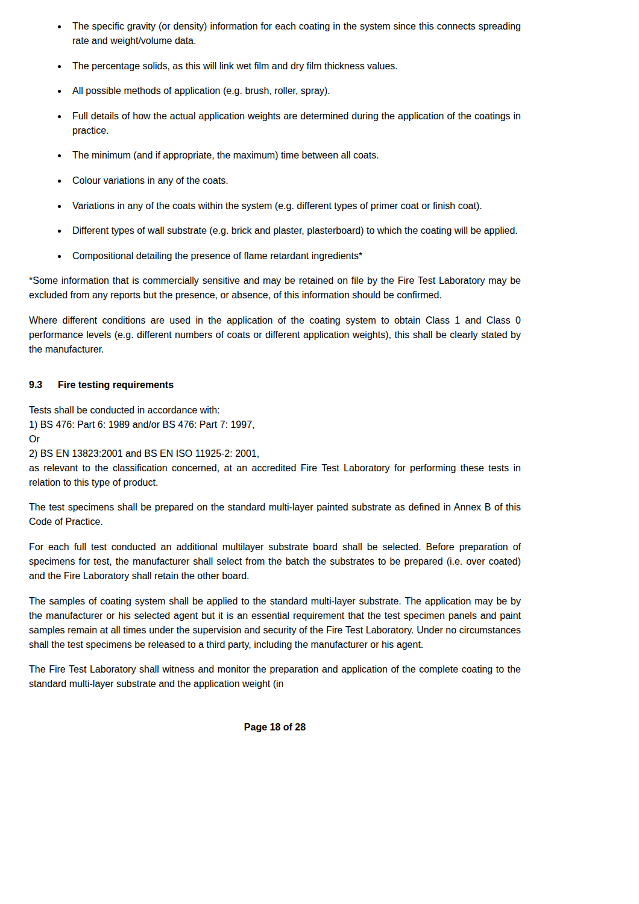The specific gravity (or density) information for each coating in the system since this connects spreading rate and weight/volume data.
The percentage solids, as this will link wet film and dry film thickness values.
All possible methods of application (e.g. brush, roller, spray).
Full details of how the actual application weights are determined during the application of the coatings in practice.
The minimum (and if appropriate, the maximum) time between all coats.
Colour variations in any of the coats.
Variations in any of the coats within the system (e.g. different types of primer coat or finish coat).
Different types of wall substrate (e.g. brick and plaster, plasterboard) to which the coating will be applied.
Compositional detailing the presence of flame retardant ingredients*
*Some information that is commercially sensitive and may be retained on file by the Fire Test Laboratory may be excluded from any reports but the presence, or absence, of this information should be confirmed.
Where different conditions are used in the application of the coating system to obtain Class 1 and Class 0 performance levels (e.g. different numbers of coats or different application weights), this shall be clearly stated by the manufacturer.
9.3 Fire testing requirements
Tests shall be conducted in accordance with:
1) BS 476: Part 6: 1989 and/or BS 476: Part 7: 1997,
Or
2) BS EN 13823:2001 and BS EN ISO 11925-2: 2001,
as relevant to the classification concerned, at an accredited Fire Test Laboratory for performing these tests in relation to this type of product.
The test specimens shall be prepared on the standard multi-layer painted substrate as defined in Annex B of this Code of Practice.
For each full test conducted an additional multilayer substrate board shall be selected. Before preparation of specimens for test, the manufacturer shall select from the batch the substrates to be prepared (i.e. over coated) and the Fire Laboratory shall retain the other board.
The samples of coating system shall be applied to the standard multi-layer substrate. The application may be by the manufacturer or his selected agent but it is an essential requirement that the test specimen panels and paint samples remain at all times under the supervision and security of the Fire Test Laboratory. Under no circumstances shall the test specimens be released to a third party, including the manufacturer or his agent.
The Fire Test Laboratory shall witness and monitor the preparation and application of the complete coating to the standard multi-layer substrate and the application weight (in
Page 18 of 28